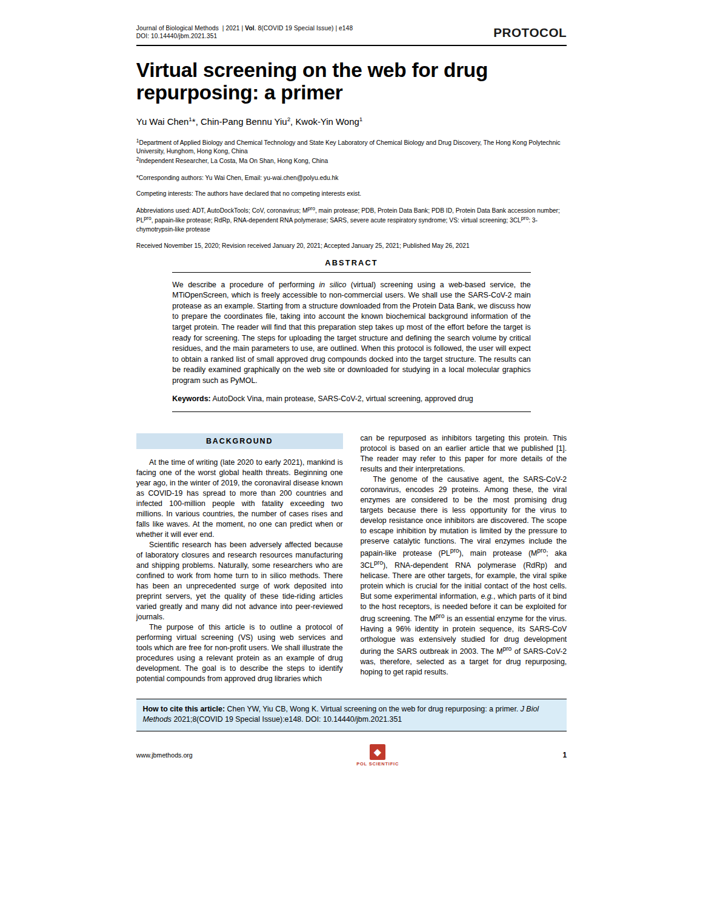Journal of Biological Methods | 2021 | Vol. 8(COVID 19 Special Issue) | e148
DOI: 10.14440/jbm.2021.351
PROTOCOL
Virtual screening on the web for drug repurposing: a primer
Yu Wai Chen1*, Chin-Pang Bennu Yiu2, Kwok-Yin Wong1
1Department of Applied Biology and Chemical Technology and State Key Laboratory of Chemical Biology and Drug Discovery, The Hong Kong Polytechnic University, Hunghom, Hong Kong, China
2Independent Researcher, La Costa, Ma On Shan, Hong Kong, China
*Corresponding authors: Yu Wai Chen, Email: yu-wai.chen@polyu.edu.hk
Competing interests: The authors have declared that no competing interests exist.
Abbreviations used: ADT, AutoDockTools; CoV, coronavirus; Mpro, main protease; PDB, Protein Data Bank; PDB ID, Protein Data Bank accession number; PLpro, papain-like protease; RdRp, RNA-dependent RNA polymerase; SARS, severe acute respiratory syndrome; VS: virtual screening; 3CLpro: 3-chymotrypsin-like protease
Received November 15, 2020; Revision received January 20, 2021; Accepted January 25, 2021; Published May 26, 2021
ABSTRACT
We describe a procedure of performing in silico (virtual) screening using a web-based service, the MTiOpenScreen, which is freely accessible to non-commercial users. We shall use the SARS-CoV-2 main protease as an example. Starting from a structure downloaded from the Protein Data Bank, we discuss how to prepare the coordinates file, taking into account the known biochemical background information of the target protein. The reader will find that this preparation step takes up most of the effort before the target is ready for screening. The steps for uploading the target structure and defining the search volume by critical residues, and the main parameters to use, are outlined. When this protocol is followed, the user will expect to obtain a ranked list of small approved drug compounds docked into the target structure. The results can be readily examined graphically on the web site or downloaded for studying in a local molecular graphics program such as PyMOL.
Keywords: AutoDock Vina, main protease, SARS-CoV-2, virtual screening, approved drug
BACKGROUND
At the time of writing (late 2020 to early 2021), mankind is facing one of the worst global health threats. Beginning one year ago, in the winter of 2019, the coronaviral disease known as COVID-19 has spread to more than 200 countries and infected 100-million people with fatality exceeding two millions. In various countries, the number of cases rises and falls like waves. At the moment, no one can predict when or whether it will ever end.
Scientific research has been adversely affected because of laboratory closures and research resources manufacturing and shipping problems. Naturally, some researchers who are confined to work from home turn to in silico methods. There has been an unprecedented surge of work deposited into preprint servers, yet the quality of these tide-riding articles varied greatly and many did not advance into peer-reviewed journals.
The purpose of this article is to outline a protocol of performing virtual screening (VS) using web services and tools which are free for non-profit users. We shall illustrate the procedures using a relevant protein as an example of drug development. The goal is to describe the steps to identify potential compounds from approved drug libraries which
can be repurposed as inhibitors targeting this protein. This protocol is based on an earlier article that we published [1]. The reader may refer to this paper for more details of the results and their interpretations.
The genome of the causative agent, the SARS-CoV-2 coronavirus, encodes 29 proteins. Among these, the viral enzymes are considered to be the most promising drug targets because there is less opportunity for the virus to develop resistance once inhibitors are discovered. The scope to escape inhibition by mutation is limited by the pressure to preserve catalytic functions. The viral enzymes include the papain-like protease (PLpro), main protease (Mpro; aka 3CLpro), RNA-dependent RNA polymerase (RdRp) and helicase. There are other targets, for example, the viral spike protein which is crucial for the initial contact of the host cells. But some experimental information, e.g., which parts of it bind to the host receptors, is needed before it can be exploited for drug screening. The Mpro is an essential enzyme for the virus. Having a 96% identity in protein sequence, its SARS-CoV orthologue was extensively studied for drug development during the SARS outbreak in 2003. The Mpro of SARS-CoV-2 was, therefore, selected as a target for drug repurposing, hoping to get rapid results.
How to cite this article: Chen YW, Yiu CB, Wong K. Virtual screening on the web for drug repurposing: a primer. J Biol Methods 2021;8(COVID 19 Special Issue):e148. DOI: 10.14440/jbm.2021.351
www.jbmethods.org
◆ POL SCIENTIFIC
1